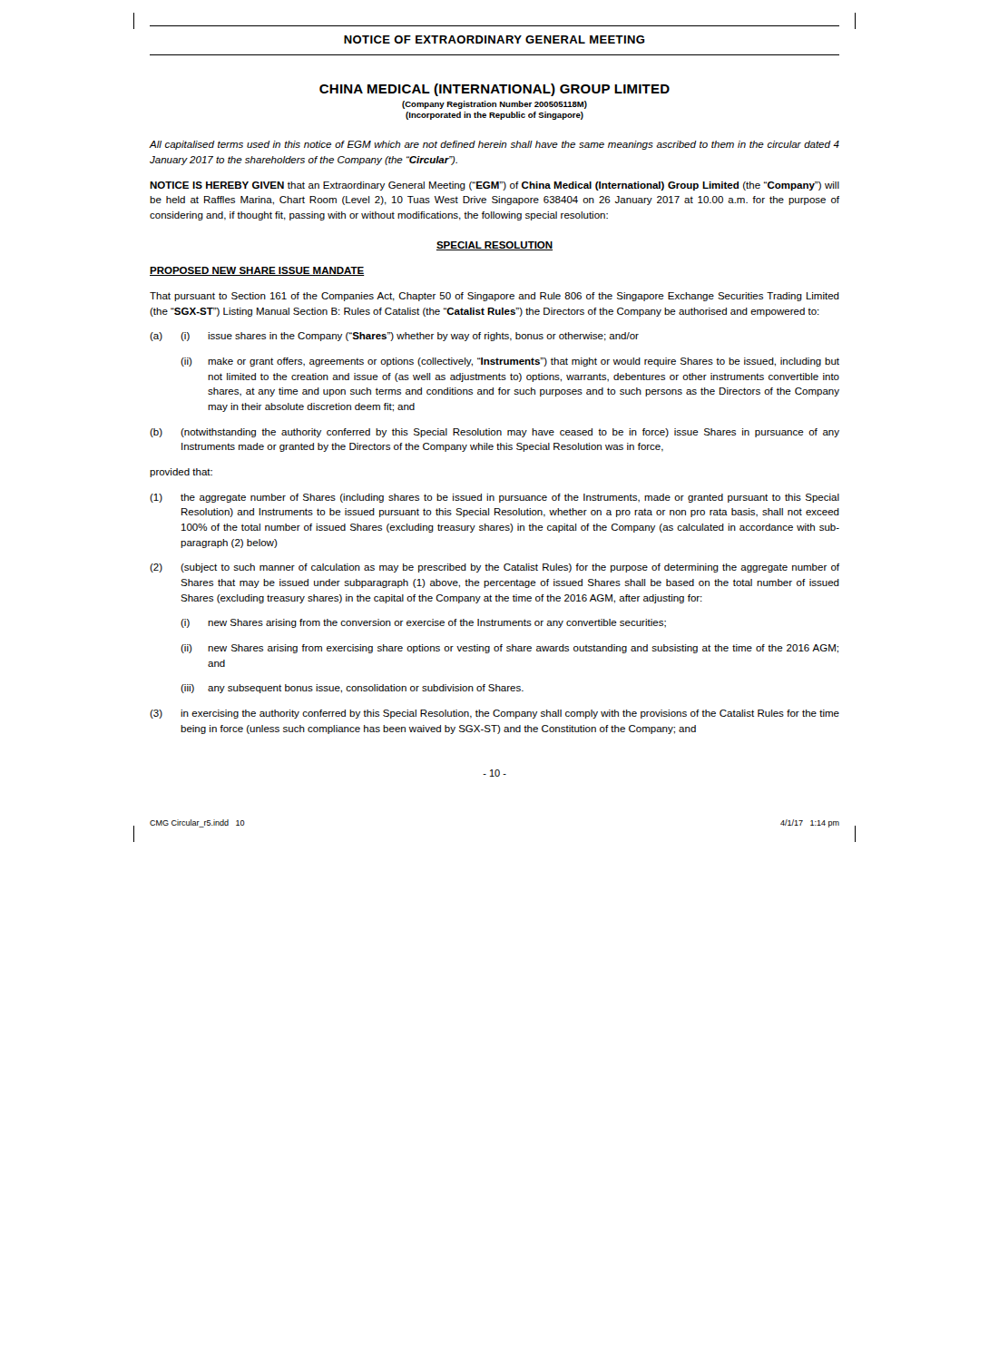NOTICE OF EXTRAORDINARY GENERAL MEETING
CHINA MEDICAL (INTERNATIONAL) GROUP LIMITED
(Company Registration Number 200505118M)
(Incorporated in the Republic of Singapore)
All capitalised terms used in this notice of EGM which are not defined herein shall have the same meanings ascribed to them in the circular dated 4 January 2017 to the shareholders of the Company (the “Circular”).
NOTICE IS HEREBY GIVEN that an Extraordinary General Meeting (“EGM”) of China Medical (International) Group Limited (the “Company”) will be held at Raffles Marina, Chart Room (Level 2), 10 Tuas West Drive Singapore 638404 on 26 January 2017 at 10.00 a.m. for the purpose of considering and, if thought fit, passing with or without modifications, the following special resolution:
SPECIAL RESOLUTION
PROPOSED NEW SHARE ISSUE MANDATE
That pursuant to Section 161 of the Companies Act, Chapter 50 of Singapore and Rule 806 of the Singapore Exchange Securities Trading Limited (the “SGX-ST”) Listing Manual Section B: Rules of Catalist (the “Catalist Rules”) the Directors of the Company be authorised and empowered to:
(a)
(i)
issue shares in the Company (“Shares”) whether by way of rights, bonus or otherwise; and/or
(ii)
make or grant offers, agreements or options (collectively, “Instruments”) that might or would require Shares to be issued, including but not limited to the creation and issue of (as well as adjustments to) options, warrants, debentures or other instruments convertible into shares, at any time and upon such terms and conditions and for such purposes and to such persons as the Directors of the Company may in their absolute discretion deem fit; and
(b)
(notwithstanding the authority conferred by this Special Resolution may have ceased to be in force) issue Shares in pursuance of any Instruments made or granted by the Directors of the Company while this Special Resolution was in force,
provided that:
(1)
the aggregate number of Shares (including shares to be issued in pursuance of the Instruments, made or granted pursuant to this Special Resolution) and Instruments to be issued pursuant to this Special Resolution, whether on a pro rata or non pro rata basis, shall not exceed 100% of the total number of issued Shares (excluding treasury shares) in the capital of the Company (as calculated in accordance with sub-paragraph (2) below)
(2)
(subject to such manner of calculation as may be prescribed by the Catalist Rules) for the purpose of determining the aggregate number of Shares that may be issued under subparagraph (1) above, the percentage of issued Shares shall be based on the total number of issued Shares (excluding treasury shares) in the capital of the Company at the time of the 2016 AGM, after adjusting for:
(i)
new Shares arising from the conversion or exercise of the Instruments or any convertible securities;
(ii)
new Shares arising from exercising share options or vesting of share awards outstanding and subsisting at the time of the 2016 AGM; and
(iii)
any subsequent bonus issue, consolidation or subdivision of Shares.
(3)
in exercising the authority conferred by this Special Resolution, the Company shall comply with the provisions of the Catalist Rules for the time being in force (unless such compliance has been waived by SGX-ST) and the Constitution of the Company; and
- 10 -
CMG Circular_r5.indd 10
4/1/17 1:14 pm